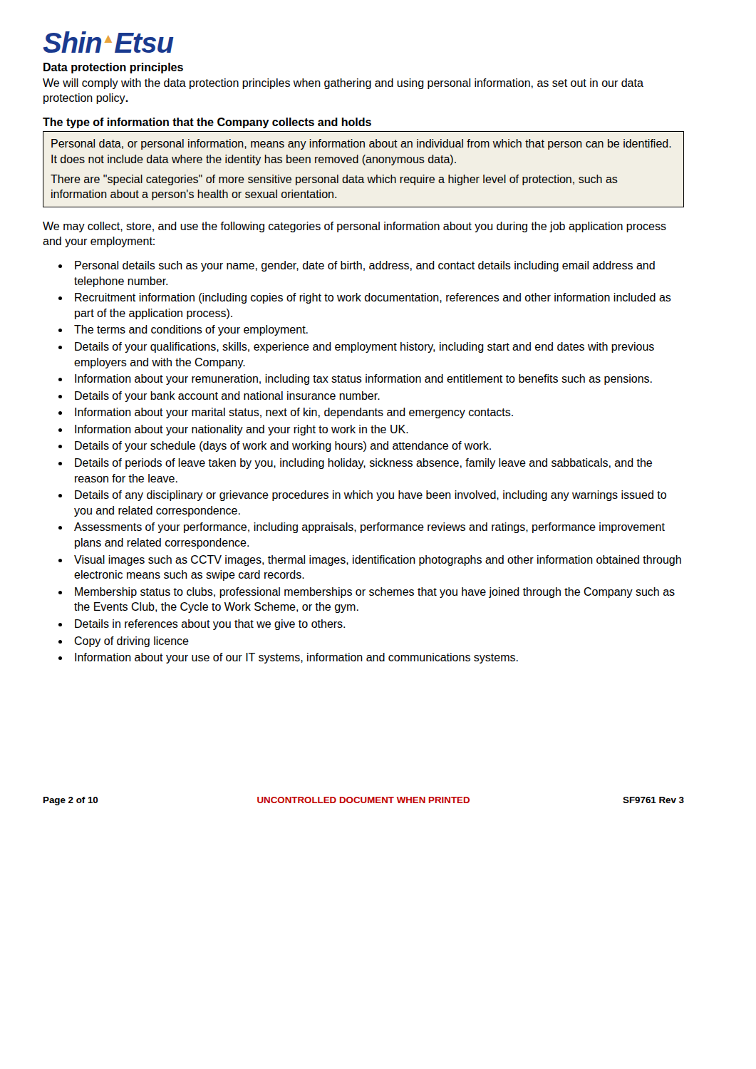Shin▲Etsu
Data protection principles
We will comply with the data protection principles when gathering and using personal information, as set out in our data protection policy.
The type of information that the Company collects and holds
Personal data, or personal information, means any information about an individual from which that person can be identified. It does not include data where the identity has been removed (anonymous data).
There are "special categories" of more sensitive personal data which require a higher level of protection, such as information about a person's health or sexual orientation.
We may collect, store, and use the following categories of personal information about you during the job application process and your employment:
Personal details such as your name, gender, date of birth, address, and contact details including email address and telephone number.
Recruitment information (including copies of right to work documentation, references and other information included as part of the application process).
The terms and conditions of your employment.
Details of your qualifications, skills, experience and employment history, including start and end dates with previous employers and with the Company.
Information about your remuneration, including tax status information and entitlement to benefits such as pensions.
Details of your bank account and national insurance number.
Information about your marital status, next of kin, dependants and emergency contacts.
Information about your nationality and your right to work in the UK.
Details of your schedule (days of work and working hours) and attendance of work.
Details of periods of leave taken by you, including holiday, sickness absence, family leave and sabbaticals, and the reason for the leave.
Details of any disciplinary or grievance procedures in which you have been involved, including any warnings issued to you and related correspondence.
Assessments of your performance, including appraisals, performance reviews and ratings, performance improvement plans and related correspondence.
Visual images such as CCTV images, thermal images, identification photographs and other information obtained through electronic means such as swipe card records.
Membership status to clubs, professional memberships or schemes that you have joined through the Company such as the Events Club, the Cycle to Work Scheme, or the gym.
Details in references about you that we give to others.
Copy of driving licence
Information about your use of our IT systems, information and communications systems.
Page 2 of 10
UNCONTROLLED DOCUMENT WHEN PRINTED
SF9761 Rev 3